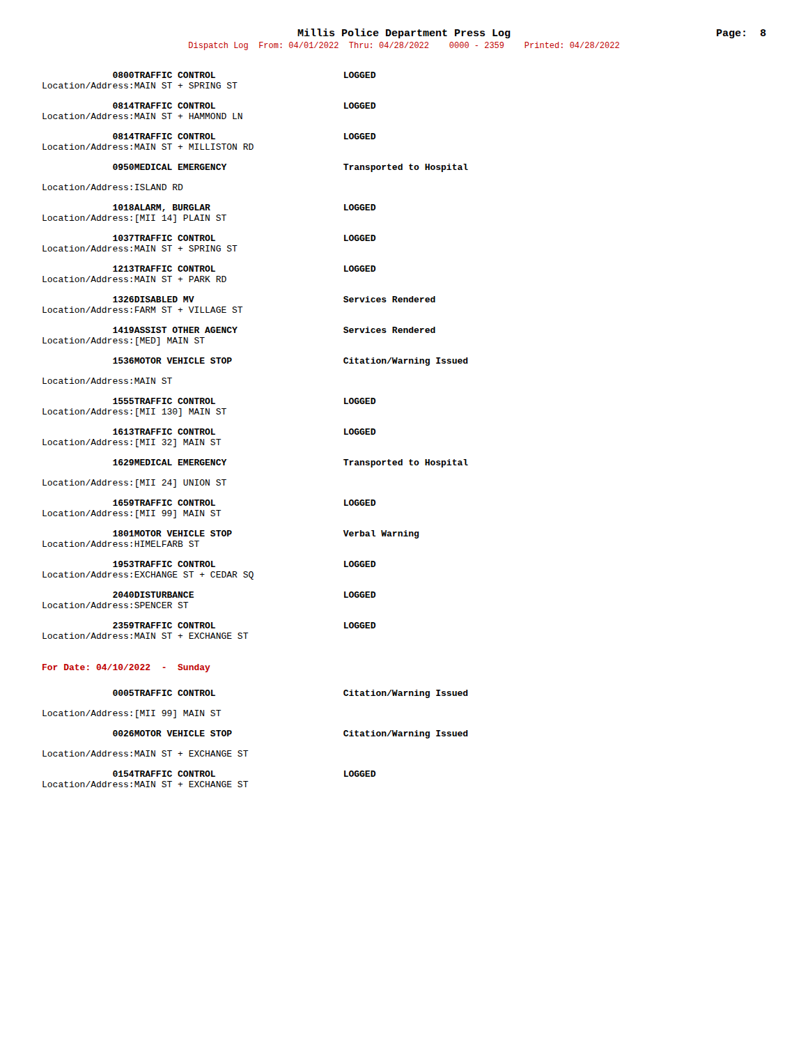Millis Police Department Press Log Page: 8
Dispatch Log From: 04/01/2022 Thru: 04/28/2022 0000 - 2359 Printed: 04/28/2022
| 0800 | TRAFFIC CONTROL | LOGGED |
| Location/Address: | MAIN ST + SPRING ST |
| 0814 | TRAFFIC CONTROL | LOGGED |
| Location/Address: | MAIN ST + HAMMOND LN |
| 0814 | TRAFFIC CONTROL | LOGGED |
| Location/Address: | MAIN ST + MILLISTON RD |
| 0950 | MEDICAL EMERGENCY | Transported to Hospital |
| Location/Address: | ISLAND RD |
| 1018 | ALARM, BURGLAR | LOGGED |
| Location/Address: | [MII 14] PLAIN ST |
| 1037 | TRAFFIC CONTROL | LOGGED |
| Location/Address: | MAIN ST + SPRING ST |
| 1213 | TRAFFIC CONTROL | LOGGED |
| Location/Address: | MAIN ST + PARK RD |
| 1326 | DISABLED MV | Services Rendered |
| Location/Address: | FARM ST + VILLAGE ST |
| 1419 | ASSIST OTHER AGENCY | Services Rendered |
| Location/Address: | [MED] MAIN ST |
| 1536 | MOTOR VEHICLE STOP | Citation/Warning Issued |
| Location/Address: | MAIN ST |
| 1555 | TRAFFIC CONTROL | LOGGED |
| Location/Address: | [MII 130] MAIN ST |
| 1613 | TRAFFIC CONTROL | LOGGED |
| Location/Address: | [MII 32] MAIN ST |
| 1629 | MEDICAL EMERGENCY | Transported to Hospital |
| Location/Address: | [MII 24] UNION ST |
| 1659 | TRAFFIC CONTROL | LOGGED |
| Location/Address: | [MII 99] MAIN ST |
| 1801 | MOTOR VEHICLE STOP | Verbal Warning |
| Location/Address: | HIMELFARB ST |
| 1953 | TRAFFIC CONTROL | LOGGED |
| Location/Address: | EXCHANGE ST + CEDAR SQ |
| 2040 | DISTURBANCE | LOGGED |
| Location/Address: | SPENCER ST |
| 2359 | TRAFFIC CONTROL | LOGGED |
| Location/Address: | MAIN ST + EXCHANGE ST |
For Date: 04/10/2022 - Sunday
| 0005 | TRAFFIC CONTROL | Citation/Warning Issued |
| Location/Address: | [MII 99] MAIN ST |
| 0026 | MOTOR VEHICLE STOP | Citation/Warning Issued |
| Location/Address: | MAIN ST + EXCHANGE ST |
| 0154 | TRAFFIC CONTROL | LOGGED |
| Location/Address: | MAIN ST + EXCHANGE ST |